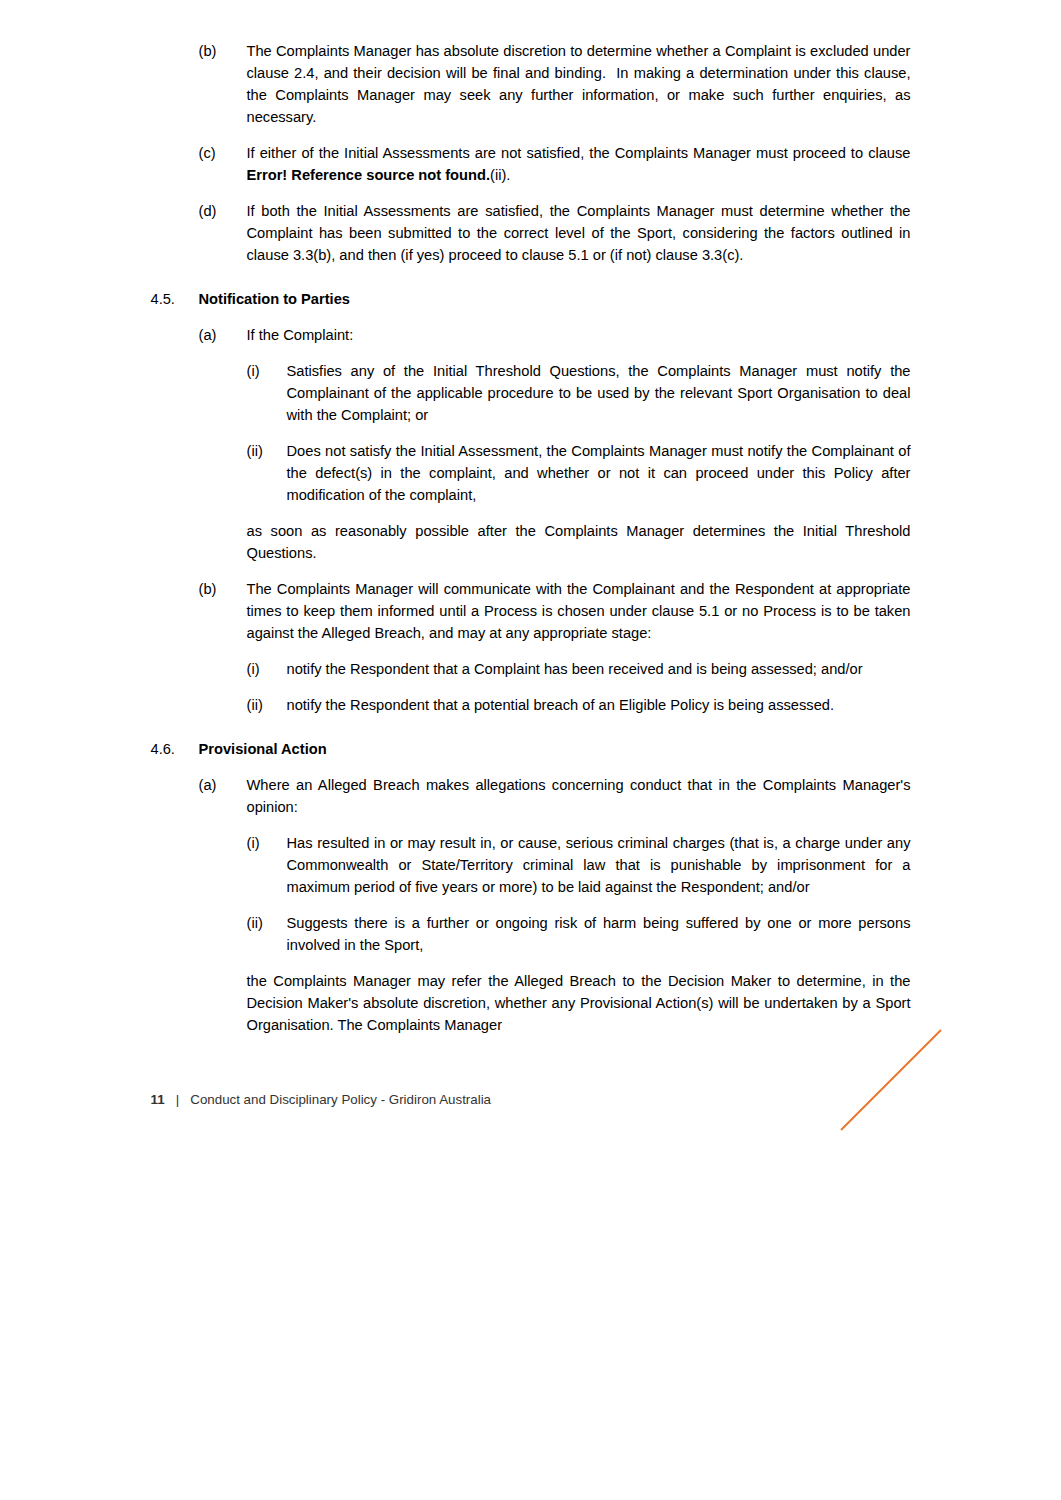(b)
The Complaints Manager has absolute discretion to determine whether a Complaint is excluded under clause 2.4, and their decision will be final and binding. In making a determination under this clause, the Complaints Manager may seek any further information, or make such further enquiries, as necessary.
(c)
If either of the Initial Assessments are not satisfied, the Complaints Manager must proceed to clause Error! Reference source not found.(ii).
(d)
If both the Initial Assessments are satisfied, the Complaints Manager must determine whether the Complaint has been submitted to the correct level of the Sport, considering the factors outlined in clause 3.3(b), and then (if yes) proceed to clause 5.1 or (if not) clause 3.3(c).
4.5.
Notification to Parties
(a)
If the Complaint:
(i)
Satisfies any of the Initial Threshold Questions, the Complaints Manager must notify the Complainant of the applicable procedure to be used by the relevant Sport Organisation to deal with the Complaint; or
(ii)
Does not satisfy the Initial Assessment, the Complaints Manager must notify the Complainant of the defect(s) in the complaint, and whether or not it can proceed under this Policy after modification of the complaint,
as soon as reasonably possible after the Complaints Manager determines the Initial Threshold Questions.
(b)
The Complaints Manager will communicate with the Complainant and the Respondent at appropriate times to keep them informed until a Process is chosen under clause 5.1 or no Process is to be taken against the Alleged Breach, and may at any appropriate stage:
(i)
notify the Respondent that a Complaint has been received and is being assessed; and/or
(ii)
notify the Respondent that a potential breach of an Eligible Policy is being assessed.
4.6.
Provisional Action
(a)
Where an Alleged Breach makes allegations concerning conduct that in the Complaints Manager's opinion:
(i)
Has resulted in or may result in, or cause, serious criminal charges (that is, a charge under any Commonwealth or State/Territory criminal law that is punishable by imprisonment for a maximum period of five years or more) to be laid against the Respondent; and/or
(ii)
Suggests there is a further or ongoing risk of harm being suffered by one or more persons involved in the Sport,
the Complaints Manager may refer the Alleged Breach to the Decision Maker to determine, in the Decision Maker's absolute discretion, whether any Provisional Action(s) will be undertaken by a Sport Organisation. The Complaints Manager
11 | Conduct and Disciplinary Policy - Gridiron Australia